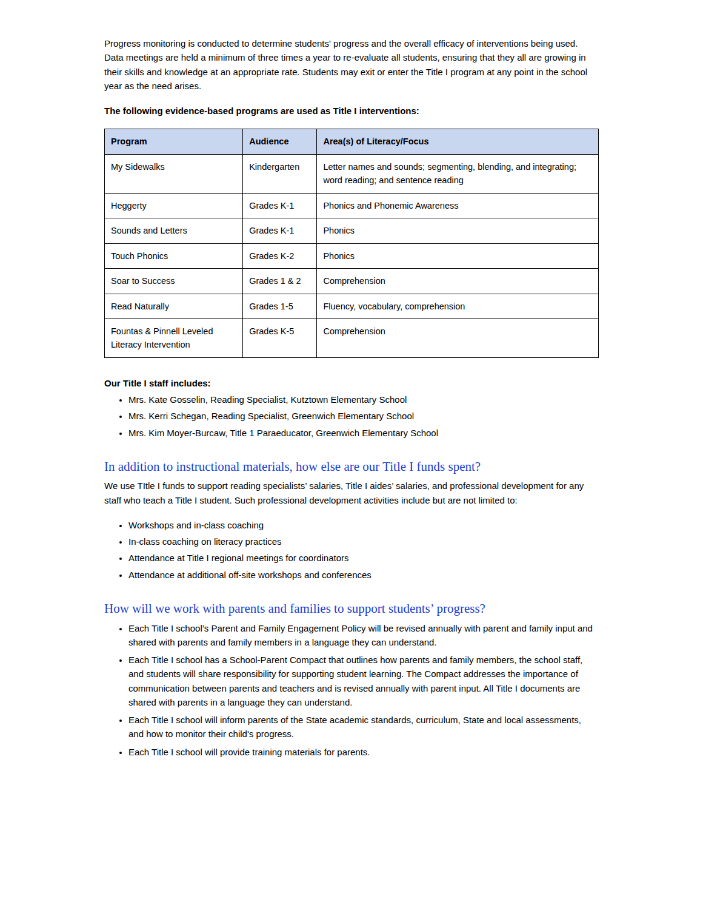Progress monitoring is conducted to determine students' progress and the overall efficacy of interventions being used. Data meetings are held a minimum of three times a year to re-evaluate all students, ensuring that they all are growing in their skills and knowledge at an appropriate rate. Students may exit or enter the Title I program at any point in the school year as the need arises.
The following evidence-based programs are used as Title I interventions:
| Program | Audience | Area(s) of Literacy/Focus |
| --- | --- | --- |
| My Sidewalks | Kindergarten | Letter names and sounds; segmenting, blending, and integrating; word reading; and sentence reading |
| Heggerty | Grades K-1 | Phonics and Phonemic Awareness |
| Sounds and Letters | Grades K-1 | Phonics |
| Touch Phonics | Grades K-2 | Phonics |
| Soar to Success | Grades 1 & 2 | Comprehension |
| Read Naturally | Grades 1-5 | Fluency, vocabulary, comprehension |
| Fountas & Pinnell Leveled Literacy Intervention | Grades K-5 | Comprehension |
Our Title I staff includes:
Mrs. Kate Gosselin, Reading Specialist, Kutztown Elementary School
Mrs. Kerri Schegan, Reading Specialist, Greenwich Elementary School
Mrs. Kim Moyer-Burcaw, Title 1 Paraeducator, Greenwich Elementary School
In addition to instructional materials, how else are our Title I funds spent?
We use TItle I funds to support reading specialists’ salaries, Title I aides’ salaries, and professional development for any staff who teach a Title I student. Such professional development activities include but are not limited to:
Workshops and in-class coaching
In-class coaching on literacy practices
Attendance at Title I regional meetings for coordinators
Attendance at additional off-site workshops and conferences
How will we work with parents and families to support students’ progress?
Each Title I school’s Parent and Family Engagement Policy will be revised annually with parent and family input and shared with parents and family members in a language they can understand.
Each Title I school has a School-Parent Compact that outlines how parents and family members, the school staff, and students will share responsibility for supporting student learning. The Compact addresses the importance of communication between parents and teachers and is revised annually with parent input. All Title I documents are shared with parents in a language they can understand.
Each Title I school will inform parents of the State academic standards, curriculum, State and local assessments, and how to monitor their child's progress.
Each Title I school will provide training materials for parents.